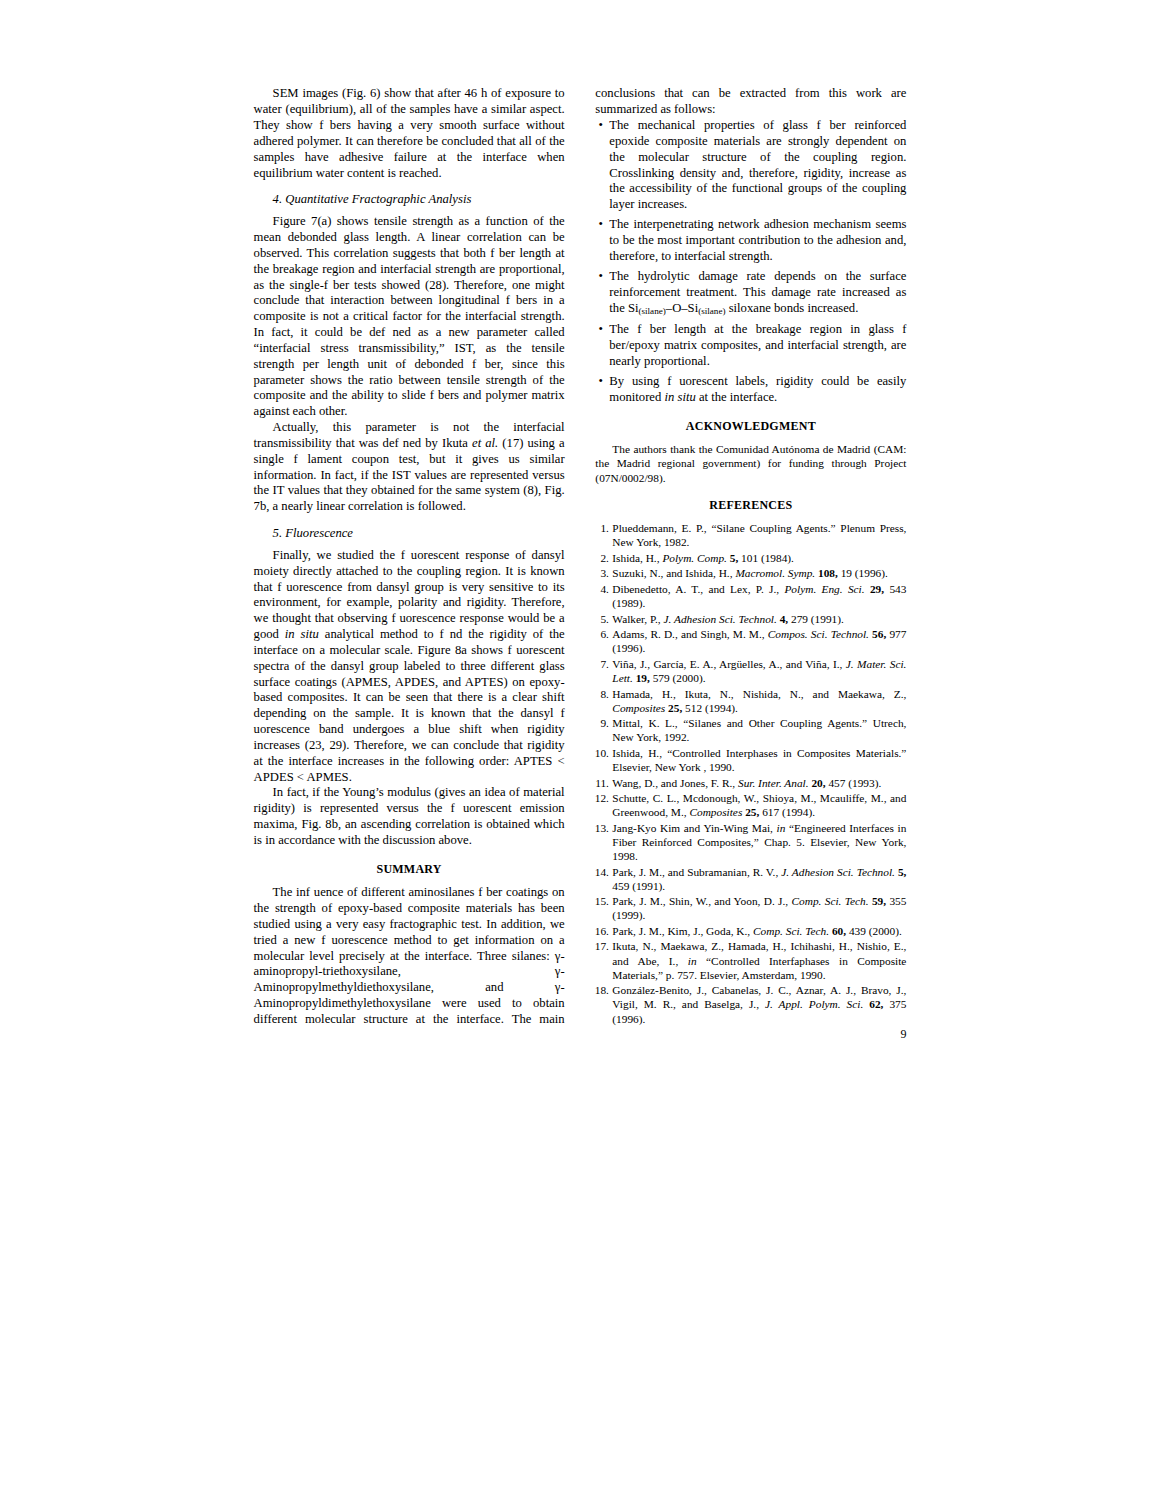SEM images (Fig. 6) show that after 46 h of exposure to water (equilibrium), all of the samples have a similar aspect. They show f bers having a very smooth surface without adhered polymer. It can therefore be concluded that all of the samples have adhesive failure at the interface when equilibrium water content is reached.
4. Quantitative Fractographic Analysis
Figure 7(a) shows tensile strength as a function of the mean debonded glass length. A linear correlation can be observed. This correlation suggests that both f ber length at the breakage region and interfacial strength are proportional, as the single-f ber tests showed (28). Therefore, one might conclude that interaction between longitudinal f bers in a composite is not a critical factor for the interfacial strength. In fact, it could be def ned as a new parameter called “interfacial stress transmissibility,” IST, as the tensile strength per length unit of debonded f ber, since this parameter shows the ratio between tensile strength of the composite and the ability to slide f bers and polymer matrix against each other.
Actually, this parameter is not the interfacial transmissibility that was def ned by Ikuta et al. (17) using a single f lament coupon test, but it gives us similar information. In fact, if the IST values are represented versus the IT values that they obtained for the same system (8), Fig. 7b, a nearly linear correlation is followed.
5. Fluorescence
Finally, we studied the f uorescent response of dansyl moiety directly attached to the coupling region. It is known that f uorescence from dansyl group is very sensitive to its environment, for example, polarity and rigidity. Therefore, we thought that observing f uorescence response would be a good in situ analytical method to f nd the rigidity of the interface on a molecular scale. Figure 8a shows f uorescent spectra of the dansyl group labeled to three different glass surface coatings (APMES, APDES, and APTES) on epoxy-based composites. It can be seen that there is a clear shift depending on the sample. It is known that the dansyl f uorescence band undergoes a blue shift when rigidity increases (23, 29). Therefore, we can conclude that rigidity at the interface increases in the following order: APTES < APDES < APMES.
In fact, if the Young’s modulus (gives an idea of material rigidity) is represented versus the f uorescent emission maxima, Fig. 8b, an ascending correlation is obtained which is in accordance with the discussion above.
SUMMARY
The inf uence of different aminosilanes f ber coatings on the strength of epoxy-based composite materials has been studied using a very easy fractographic test. In addition, we tried a new f uorescence method to get information on a molecular level precisely at the interface. Three silanes: γ-aminopropyl-triethoxysilane, γ-Aminopropylmethyldiethoxysilane, and γ-Aminopropyldimethylethoxysilane were used to obtain different molecular structure at the interface. The main conclusions that can be extracted from this work are summarized as follows:
The mechanical properties of glass f ber reinforced epoxide composite materials are strongly dependent on the molecular structure of the coupling region. Crosslinking density and, therefore, rigidity, increase as the accessibility of the functional groups of the coupling layer increases.
The interpenetrating network adhesion mechanism seems to be the most important contribution to the adhesion and, therefore, to interfacial strength.
The hydrolytic damage rate depends on the surface reinforcement treatment. This damage rate increased as the Si(silane)–O–Si(silane) siloxane bonds increased.
The f ber length at the breakage region in glass f ber/epoxy matrix composites, and interfacial strength, are nearly proportional.
By using f uorescent labels, rigidity could be easily monitored in situ at the interface.
ACKNOWLEDGMENT
The authors thank the Comunidad Autónoma de Madrid (CAM: the Madrid regional government) for funding through Project (07N/0002/98).
REFERENCES
Plueddemann, E. P., “Silane Coupling Agents.” Plenum Press, New York, 1982.
Ishida, H., Polym. Comp. 5, 101 (1984).
Suzuki, N., and Ishida, H., Macromol. Symp. 108, 19 (1996).
Dibenedetto, A. T., and Lex, P. J., Polym. Eng. Sci. 29, 543 (1989).
Walker, P., J. Adhesion Sci. Technol. 4, 279 (1991).
Adams, R. D., and Singh, M. M., Compos. Sci. Technol. 56, 977 (1996).
Viña, J., García, E. A., Argüelles, A., and Viña, I., J. Mater. Sci. Lett. 19, 579 (2000).
Hamada, H., Ikuta, N., Nishida, N., and Maekawa, Z., Composites 25, 512 (1994).
Mittal, K. L., “Silanes and Other Coupling Agents.” Utrech, New York, 1992.
Ishida, H., “Controlled Interphases in Composites Materials.” Elsevier, New York , 1990.
Wang, D., and Jones, F. R., Sur. Inter. Anal. 20, 457 (1993).
Schutte, C. L., Mcdonough, W., Shioya, M., Mcauliffe, M., and Greenwood, M., Composites 25, 617 (1994).
Jang-Kyo Kim and Yin-Wing Mai, in “Engineered Interfaces in Fiber Reinforced Composites,” Chap. 5. Elsevier, New York, 1998.
Park, J. M., and Subramanian, R. V., J. Adhesion Sci. Technol. 5, 459 (1991).
Park, J. M., Shin, W., and Yoon, D. J., Comp. Sci. Tech. 59, 355 (1999).
Park, J. M., Kim, J., Goda, K., Comp. Sci. Tech. 60, 439 (2000).
Ikuta, N., Maekawa, Z., Hamada, H., Ichihashi, H., Nishio, E., and Abe, I., in “Controlled Interfaphases in Composite Materials,” p. 757. Elsevier, Amsterdam, 1990.
González-Benito, J., Cabanelas, J. C., Aznar, A. J., Bravo, J., Vigil, M. R., and Baselga, J., J. Appl. Polym. Sci. 62, 375 (1996).
9